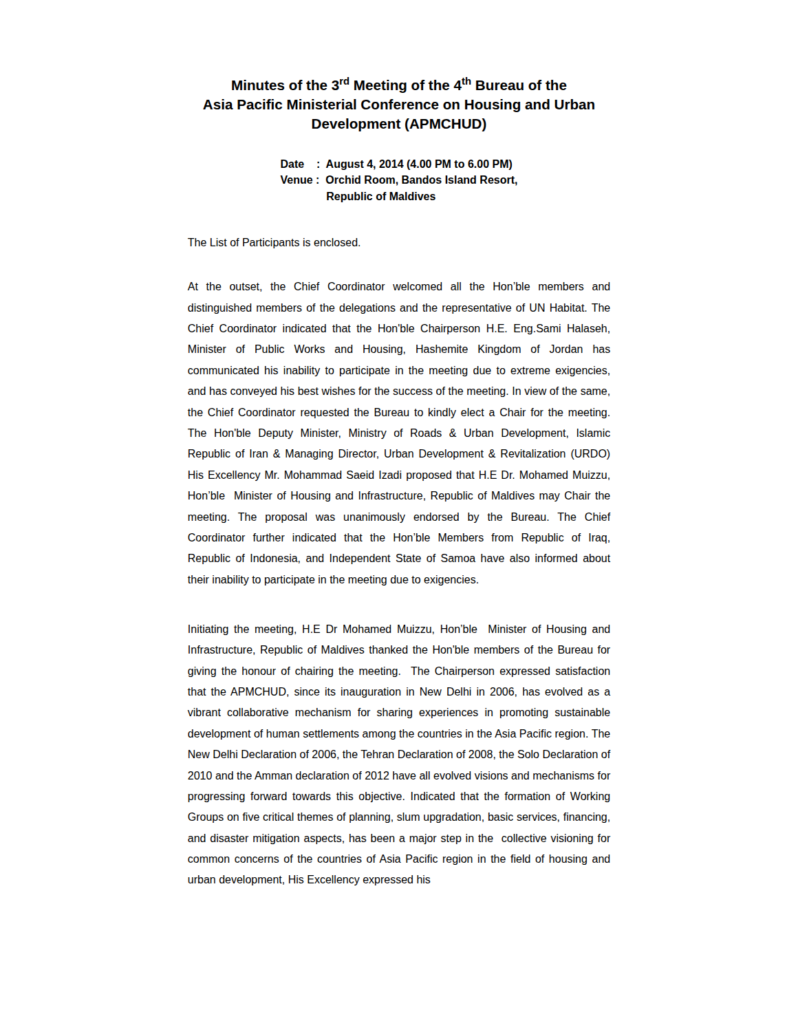Minutes of the 3rd Meeting of the 4th Bureau of the
Asia Pacific Ministerial Conference on Housing and Urban
Development (APMCHUD)
Date : August 4, 2014 (4.00 PM to 6.00 PM)
Venue : Orchid Room, Bandos Island Resort,
Republic of Maldives
The List of Participants is enclosed.
At the outset, the Chief Coordinator welcomed all the Hon’ble members and distinguished members of the delegations and the representative of UN Habitat. The Chief Coordinator indicated that the Hon'ble Chairperson H.E. Eng.Sami Halaseh, Minister of Public Works and Housing, Hashemite Kingdom of Jordan has communicated his inability to participate in the meeting due to extreme exigencies, and has conveyed his best wishes for the success of the meeting. In view of the same, the Chief Coordinator requested the Bureau to kindly elect a Chair for the meeting. The Hon'ble Deputy Minister, Ministry of Roads & Urban Development, Islamic Republic of Iran & Managing Director, Urban Development & Revitalization (URDO) His Excellency Mr. Mohammad Saeid Izadi proposed that H.E Dr. Mohamed Muizzu, Hon’ble Minister of Housing and Infrastructure, Republic of Maldives may Chair the meeting. The proposal was unanimously endorsed by the Bureau. The Chief Coordinator further indicated that the Hon’ble Members from Republic of Iraq, Republic of Indonesia, and Independent State of Samoa have also informed about their inability to participate in the meeting due to exigencies.
Initiating the meeting, H.E Dr Mohamed Muizzu, Hon’ble Minister of Housing and Infrastructure, Republic of Maldives thanked the Hon'ble members of the Bureau for giving the honour of chairing the meeting. The Chairperson expressed satisfaction that the APMCHUD, since its inauguration in New Delhi in 2006, has evolved as a vibrant collaborative mechanism for sharing experiences in promoting sustainable development of human settlements among the countries in the Asia Pacific region. The New Delhi Declaration of 2006, the Tehran Declaration of 2008, the Solo Declaration of 2010 and the Amman declaration of 2012 have all evolved visions and mechanisms for progressing forward towards this objective. Indicated that the formation of Working Groups on five critical themes of planning, slum upgradation, basic services, financing, and disaster mitigation aspects, has been a major step in the collective visioning for common concerns of the countries of Asia Pacific region in the field of housing and urban development, His Excellency expressed his